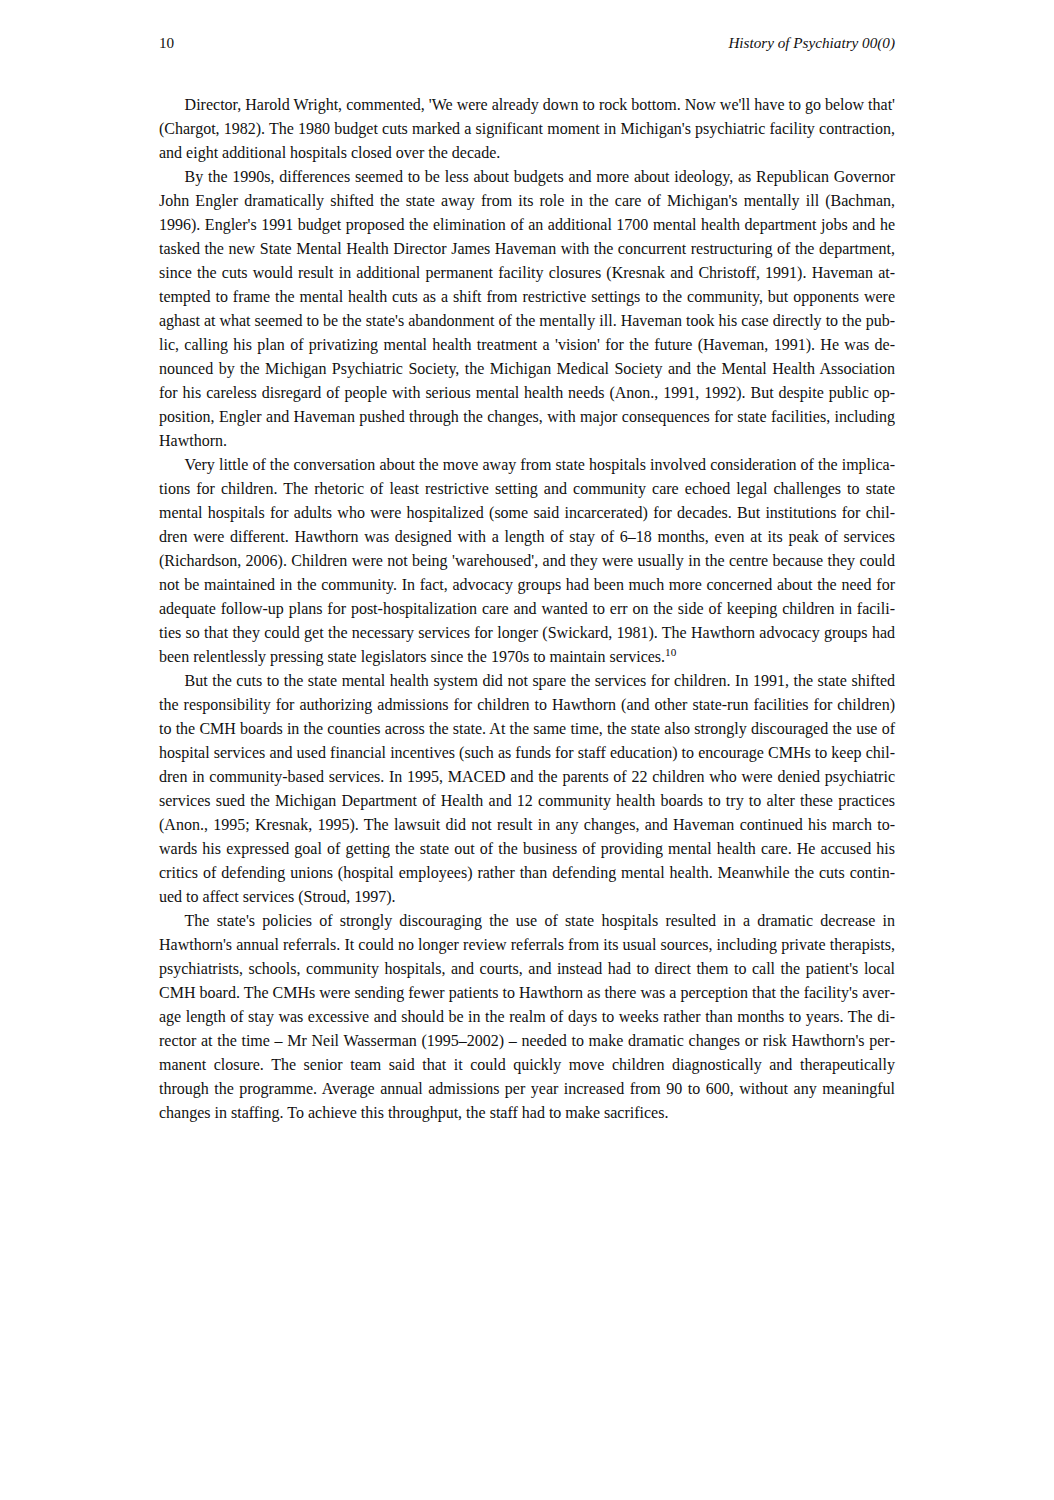10 History of Psychiatry 00(0)
Director, Harold Wright, commented, 'We were already down to rock bottom. Now we'll have to go below that' (Chargot, 1982). The 1980 budget cuts marked a significant moment in Michigan's psychiatric facility contraction, and eight additional hospitals closed over the decade.
By the 1990s, differences seemed to be less about budgets and more about ideology, as Republican Governor John Engler dramatically shifted the state away from its role in the care of Michigan's mentally ill (Bachman, 1996). Engler's 1991 budget proposed the elimination of an additional 1700 mental health department jobs and he tasked the new State Mental Health Director James Haveman with the concurrent restructuring of the department, since the cuts would result in additional permanent facility closures (Kresnak and Christoff, 1991). Haveman attempted to frame the mental health cuts as a shift from restrictive settings to the community, but opponents were aghast at what seemed to be the state's abandonment of the mentally ill. Haveman took his case directly to the public, calling his plan of privatizing mental health treatment a 'vision' for the future (Haveman, 1991). He was denounced by the Michigan Psychiatric Society, the Michigan Medical Society and the Mental Health Association for his careless disregard of people with serious mental health needs (Anon., 1991, 1992). But despite public opposition, Engler and Haveman pushed through the changes, with major consequences for state facilities, including Hawthorn.
Very little of the conversation about the move away from state hospitals involved consideration of the implications for children. The rhetoric of least restrictive setting and community care echoed legal challenges to state mental hospitals for adults who were hospitalized (some said incarcerated) for decades. But institutions for children were different. Hawthorn was designed with a length of stay of 6–18 months, even at its peak of services (Richardson, 2006). Children were not being 'warehoused', and they were usually in the centre because they could not be maintained in the community. In fact, advocacy groups had been much more concerned about the need for adequate follow-up plans for post-hospitalization care and wanted to err on the side of keeping children in facilities so that they could get the necessary services for longer (Swickard, 1981). The Hawthorn advocacy groups had been relentlessly pressing state legislators since the 1970s to maintain services.10
But the cuts to the state mental health system did not spare the services for children. In 1991, the state shifted the responsibility for authorizing admissions for children to Hawthorn (and other state-run facilities for children) to the CMH boards in the counties across the state. At the same time, the state also strongly discouraged the use of hospital services and used financial incentives (such as funds for staff education) to encourage CMHs to keep children in community-based services. In 1995, MACED and the parents of 22 children who were denied psychiatric services sued the Michigan Department of Health and 12 community health boards to try to alter these practices (Anon., 1995; Kresnak, 1995). The lawsuit did not result in any changes, and Haveman continued his march towards his expressed goal of getting the state out of the business of providing mental health care. He accused his critics of defending unions (hospital employees) rather than defending mental health. Meanwhile the cuts continued to affect services (Stroud, 1997).
The state's policies of strongly discouraging the use of state hospitals resulted in a dramatic decrease in Hawthorn's annual referrals. It could no longer review referrals from its usual sources, including private therapists, psychiatrists, schools, community hospitals, and courts, and instead had to direct them to call the patient's local CMH board. The CMHs were sending fewer patients to Hawthorn as there was a perception that the facility's average length of stay was excessive and should be in the realm of days to weeks rather than months to years. The director at the time – Mr Neil Wasserman (1995–2002) – needed to make dramatic changes or risk Hawthorn's permanent closure. The senior team said that it could quickly move children diagnostically and therapeutically through the programme. Average annual admissions per year increased from 90 to 600, without any meaningful changes in staffing. To achieve this throughput, the staff had to make sacrifices.